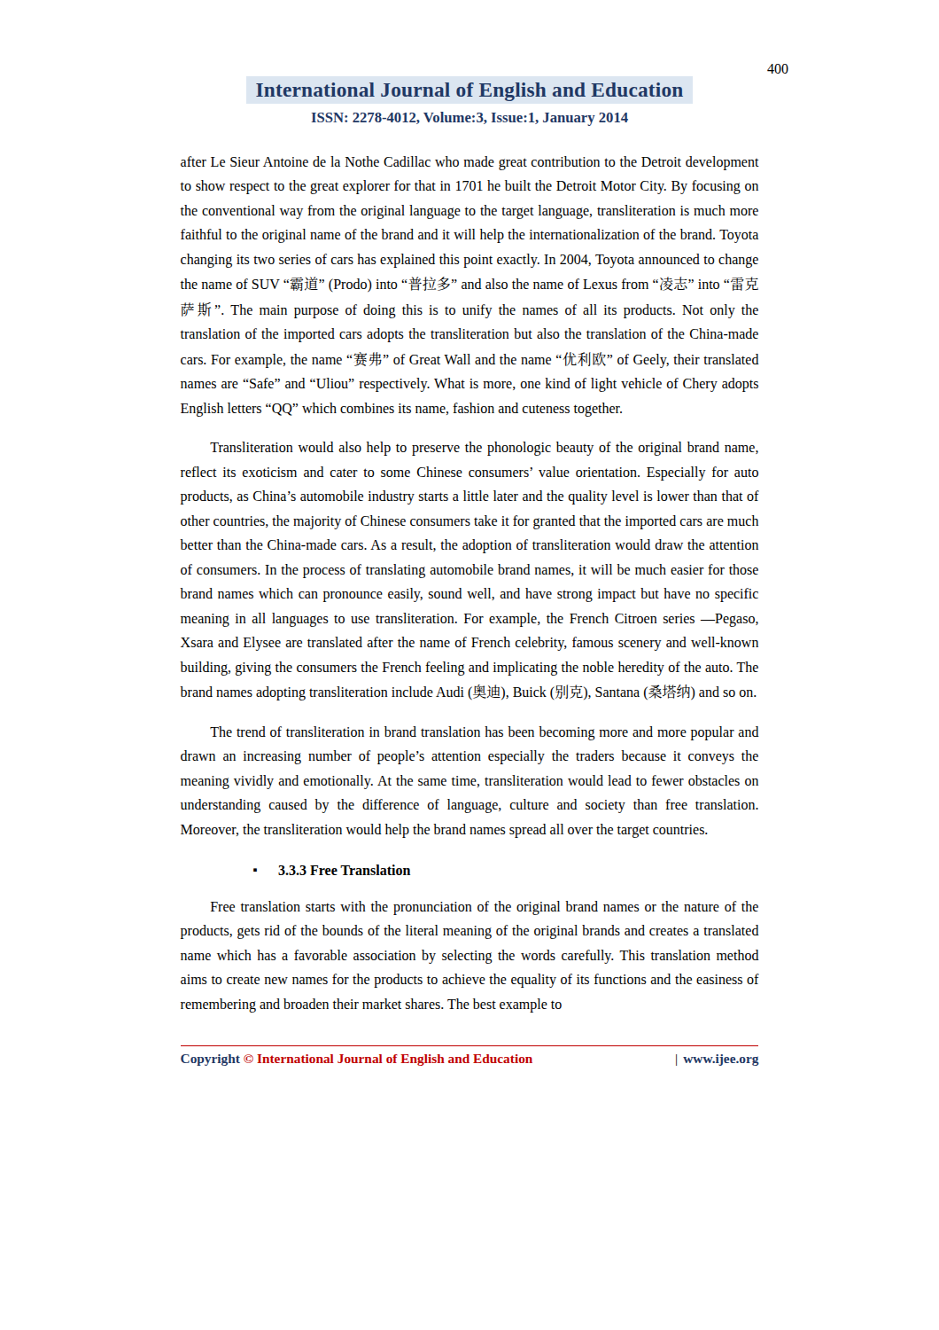400
International Journal of English and Education
ISSN: 2278-4012, Volume:3, Issue:1, January 2014
after Le Sieur Antoine de la Nothe Cadillac who made great contribution to the Detroit development to show respect to the great explorer for that in 1701 he built the Detroit Motor City. By focusing on the conventional way from the original language to the target language, transliteration is much more faithful to the original name of the brand and it will help the internationalization of the brand. Toyota changing its two series of cars has explained this point exactly. In 2004, Toyota announced to change the name of SUV “霸道” (Prodo) into “普拉多” and also the name of Lexus from “凌志” into “雷克萨斯”. The main purpose of doing this is to unify the names of all its products. Not only the translation of the imported cars adopts the transliteration but also the translation of the China-made cars. For example, the name “赛弗” of Great Wall and the name “优利欧” of Geely, their translated names are “Safe” and “Uliou” respectively. What is more, one kind of light vehicle of Chery adopts English letters “QQ” which combines its name, fashion and cuteness together.
Transliteration would also help to preserve the phonologic beauty of the original brand name, reflect its exoticism and cater to some Chinese consumers’ value orientation. Especially for auto products, as China’s automobile industry starts a little later and the quality level is lower than that of other countries, the majority of Chinese consumers take it for granted that the imported cars are much better than the China-made cars. As a result, the adoption of transliteration would draw the attention of consumers. In the process of translating automobile brand names, it will be much easier for those brand names which can pronounce easily, sound well, and have strong impact but have no specific meaning in all languages to use transliteration. For example, the French Citroen series —Pegaso, Xsara and Elysee are translated after the name of French celebrity, famous scenery and well-known building, giving the consumers the French feeling and implicating the noble heredity of the auto. The brand names adopting transliteration include Audi (奥迪), Buick (别克), Santana (桑塔纳) and so on.
The trend of transliteration in brand translation has been becoming more and more popular and drawn an increasing number of people’s attention especially the traders because it conveys the meaning vividly and emotionally. At the same time, transliteration would lead to fewer obstacles on understanding caused by the difference of language, culture and society than free translation. Moreover, the transliteration would help the brand names spread all over the target countries.
3.3.3 Free Translation
Free translation starts with the pronunciation of the original brand names or the nature of the products, gets rid of the bounds of the literal meaning of the original brands and creates a translated name which has a favorable association by selecting the words carefully. This translation method aims to create new names for the products to achieve the equality of its functions and the easiness of remembering and broaden their market shares. The best example to
Copyright © International Journal of English and Education
|www.ijee.org